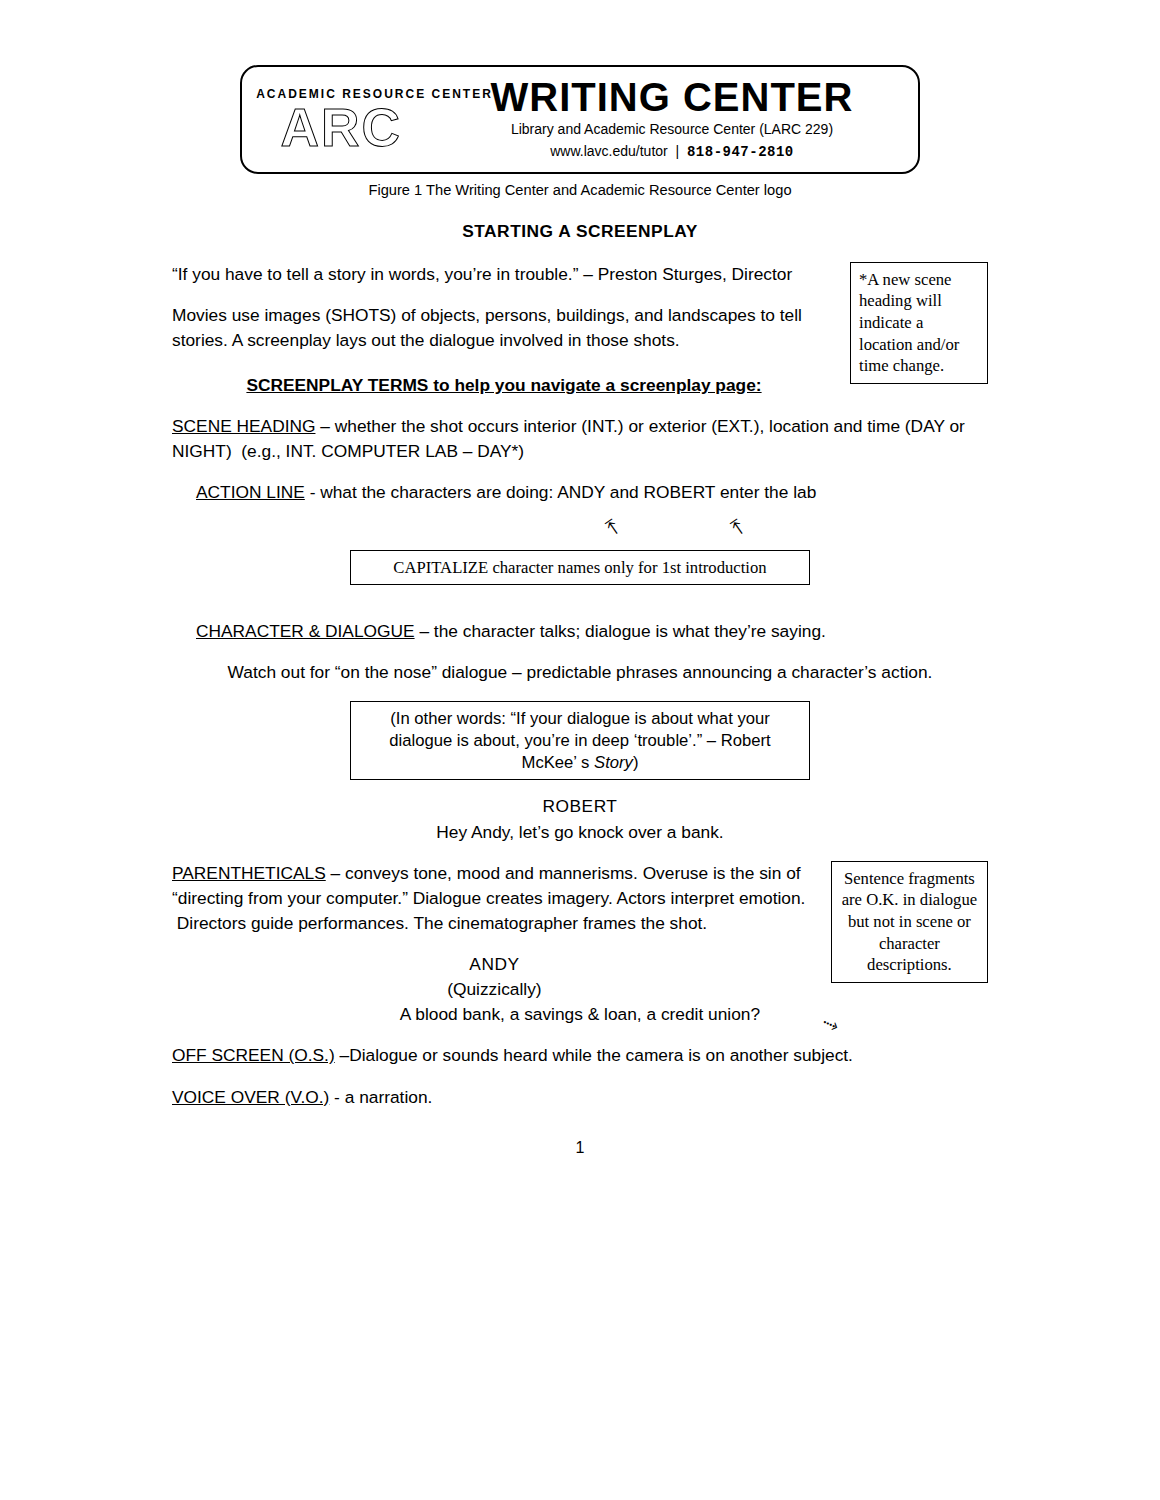ACADEMIC RESOURCE CENTER
ARC
WRITING CENTER
Library and Academic Resource Center (LARC 229)
www.lavc.edu/tutor | 818-947-2810
Figure 1 The Writing Center and Academic Resource Center logo
STARTING A SCREENPLAY
*A new scene heading will indicate a location and/or time change.
“If you have to tell a story in words, you’re in trouble.” – Preston Sturges, Director
Movies use images (SHOTS) of objects, persons, buildings, and landscapes to tell stories. A screenplay lays out the dialogue involved in those shots.
SCREENPLAY TERMS to help you navigate a screenplay page:
SCENE HEADING – whether the shot occurs interior (INT.) or exterior (EXT.), location and time (DAY or NIGHT) (e.g., INT. COMPUTER LAB – DAY*)
ACTION LINE - what the characters are doing: ANDY and ROBERT enter the lab
⤒ ⤒
CAPITALIZE character names only for 1st introduction
CHARACTER & DIALOGUE – the character talks; dialogue is what they’re saying.
Watch out for “on the nose” dialogue – predictable phrases announcing a character’s action.
(In other words: “If your dialogue is about what your dialogue is about, you’re in deep ‘trouble’.” – Robert McKee’ s Story)
ROBERT
Hey Andy, let’s go knock over a bank.
Sentence fragments are O.K. in dialogue but not in scene or character descriptions.
PARENTHETICALS – conveys tone, mood and mannerisms. Overuse is the sin of “directing from your computer.” Dialogue creates imagery. Actors interpret emotion. Directors guide performances. The cinematographer frames the shot.
ANDY
(Quizzically)
A blood bank, a savings & loan, a credit union?
⤑
OFF SCREEN (O.S.) –Dialogue or sounds heard while the camera is on another subject.
VOICE OVER (V.O.) - a narration.
1